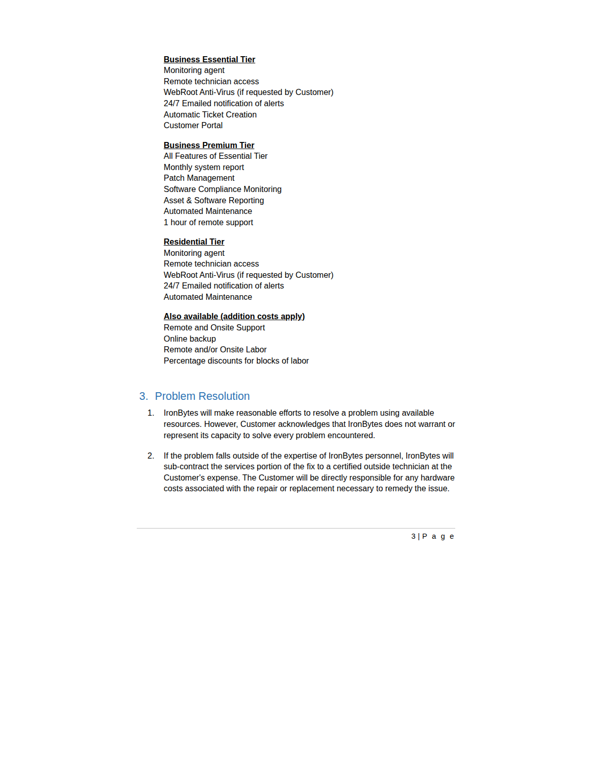Business Essential Tier
Monitoring agent
Remote technician access
WebRoot Anti-Virus (if requested by Customer)
24/7 Emailed notification of alerts
Automatic Ticket Creation
Customer Portal
Business Premium Tier
All Features of Essential Tier
Monthly system report
Patch Management
Software Compliance Monitoring
Asset & Software Reporting
Automated Maintenance
1 hour of remote support
Residential Tier
Monitoring agent
Remote technician access
WebRoot Anti-Virus (if requested by Customer)
24/7 Emailed notification of alerts
Automated Maintenance
Also available (addition costs apply)
Remote and Onsite Support
Online backup
Remote and/or Onsite Labor
Percentage discounts for blocks of labor
3. Problem Resolution
1. IronBytes will make reasonable efforts to resolve a problem using available resources. However, Customer acknowledges that IronBytes does not warrant or represent its capacity to solve every problem encountered.
2. If the problem falls outside of the expertise of IronBytes personnel, IronBytes will sub-contract the services portion of the fix to a certified outside technician at the Customer's expense. The Customer will be directly responsible for any hardware costs associated with the repair or replacement necessary to remedy the issue.
3 | P a g e